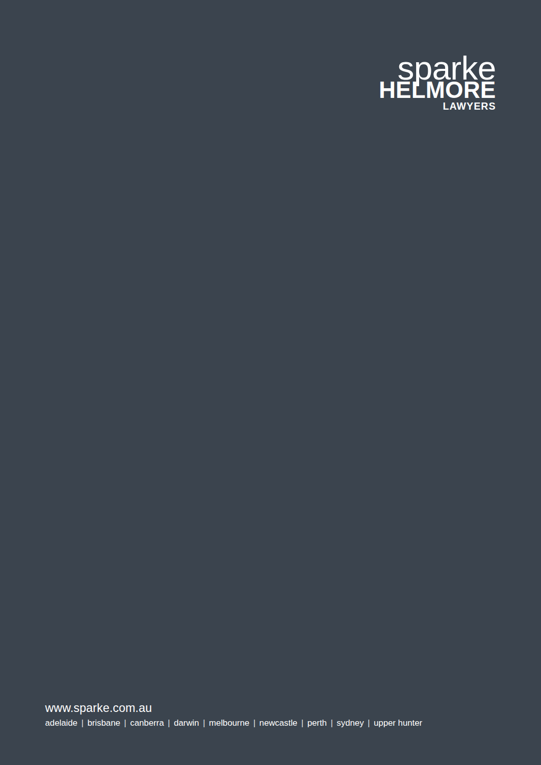sparke HELMORE LAWYERS
www.sparke.com.au
adelaide
brisbane
canberra
darwin
melbourne
newcastle
perth
sydney
upper hunter